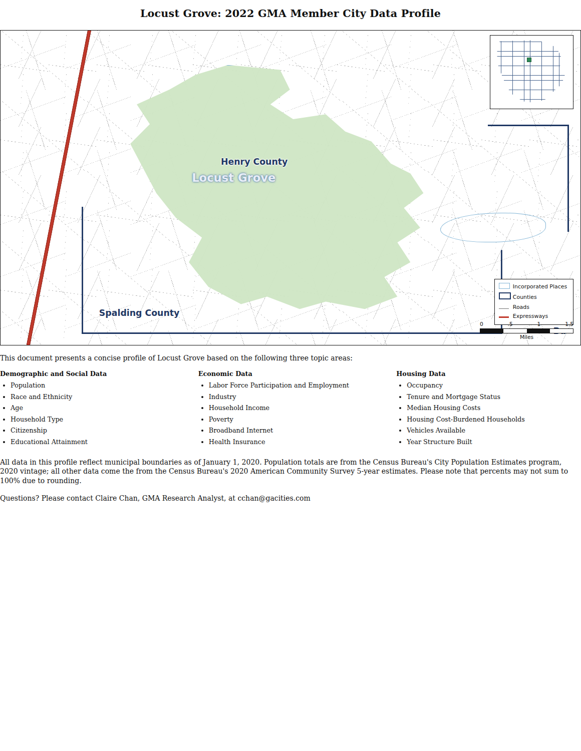Locust Grove: 2022 GMA Member City Data Profile
Henry County Locust Grove Spalding County Bu
| | Incorporated Places |
| | Counties |
| | Roads |
| | Expressways |
0.511.5
Miles
This document presents a concise profile of Locust Grove based on the following three topic areas:
Demographic and Social Data
Population
Race and Ethnicity
Age
Household Type
Citizenship
Educational Attainment
Economic Data
Labor Force Participation and Employment
Industry
Household Income
Poverty
Broadband Internet
Health Insurance
Housing Data
Occupancy
Tenure and Mortgage Status
Median Housing Costs
Housing Cost-Burdened Households
Vehicles Available
Year Structure Built
All data in this profile reflect municipal boundaries as of January 1, 2020. Population totals are from the Census Bureau's City Population Estimates program, 2020 vintage; all other data come the from the Census Bureau's 2020 American Community Survey 5-year estimates. Please note that percents may not sum to 100% due to rounding.
Questions? Please contact Claire Chan, GMA Research Analyst, at cchan@gacities.com